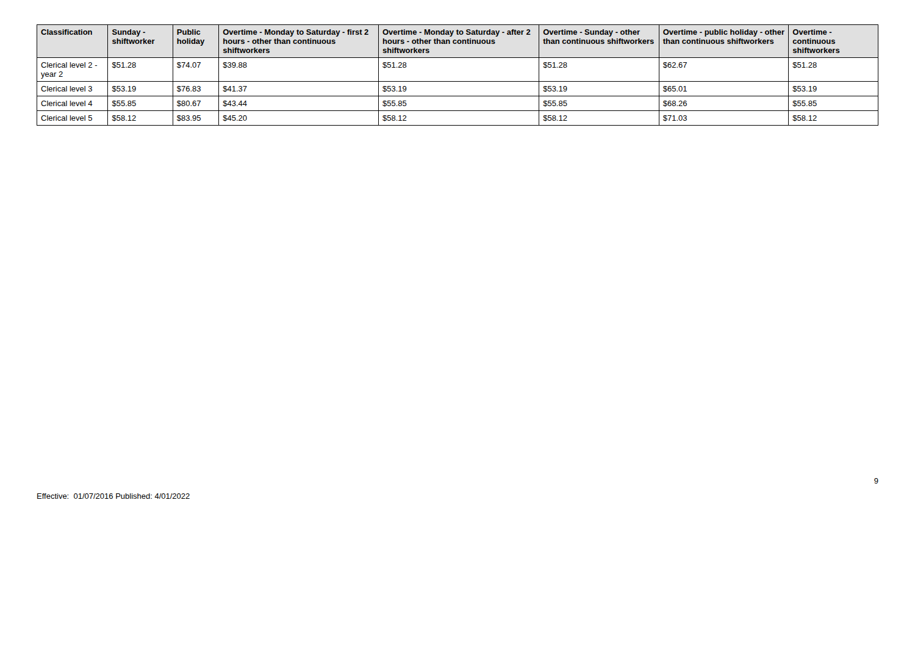| Classification | Sunday - shiftworker | Public holiday | Overtime - Monday to Saturday - first 2 hours - other than continuous shiftworkers | Overtime - Monday to Saturday - after 2 hours - other than continuous shiftworkers | Overtime - Sunday - other than continuous shiftworkers | Overtime - public holiday - other than continuous shiftworkers | Overtime - continuous shiftworkers |
| --- | --- | --- | --- | --- | --- | --- | --- |
| Clerical level 2 - year 2 | $51.28 | $74.07 | $39.88 | $51.28 | $51.28 | $62.67 | $51.28 |
| Clerical level 3 | $53.19 | $76.83 | $41.37 | $53.19 | $53.19 | $65.01 | $53.19 |
| Clerical level 4 | $55.85 | $80.67 | $43.44 | $55.85 | $55.85 | $68.26 | $55.85 |
| Clerical level 5 | $58.12 | $83.95 | $45.20 | $58.12 | $58.12 | $71.03 | $58.12 |
Effective: 01/07/2016 Published: 4/01/2022
9